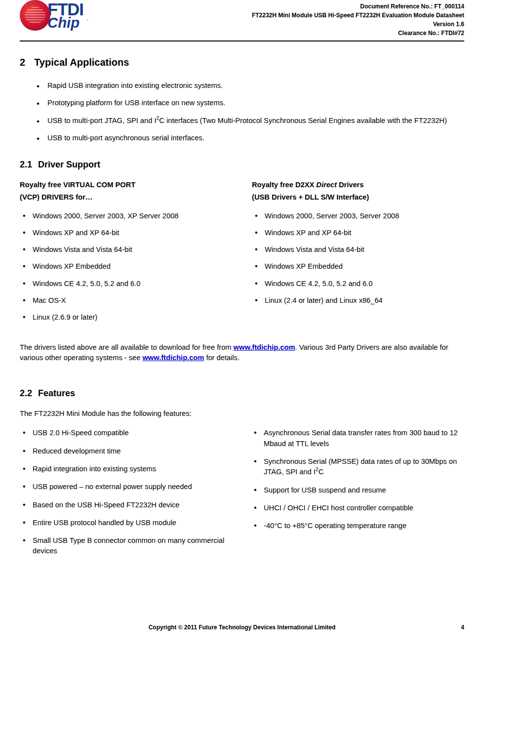FTDI Chip`
Document Reference No.: FT_000114
FT2232H Mini Module USB Hi-Speed FT2232H Evaluation Module Datasheet
Version 1.6
Clearance No.: FTDI#72
2 Typical Applications
Rapid USB integration into existing electronic systems.
Prototyping platform for USB interface on new systems.
USB to multi-port JTAG, SPI and I2C interfaces (Two Multi-Protocol Synchronous Serial Engines available with the FT2232H)
USB to multi-port asynchronous serial interfaces.
2.1 Driver Support
Royalty free VIRTUAL COM PORT
(VCP) DRIVERS for…
Windows 2000, Server 2003, XP Server 2008
Windows XP and XP 64-bit
Windows Vista and Vista 64-bit
Windows XP Embedded
Windows CE 4.2, 5.0, 5.2 and 6.0
Mac OS-X
Linux (2.6.9 or later)
Royalty free D2XX Direct Drivers
(USB Drivers + DLL S/W Interface)
Windows 2000, Server 2003, Server 2008
Windows XP and XP 64-bit
Windows Vista and Vista 64-bit
Windows XP Embedded
Windows CE 4.2, 5.0, 5.2 and 6.0
Linux (2.4 or later) and Linux x86_64
The drivers listed above are all available to download for free from www.ftdichip.com. Various 3rd Party Drivers are also available for various other operating systems - see www.ftdichip.com for details.
2.2 Features
The FT2232H Mini Module has the following features:
USB 2.0 Hi-Speed compatible
Reduced development time
Rapid integration into existing systems
USB powered – no external power supply needed
Based on the USB Hi-Speed FT2232H device
Entire USB protocol handled by USB module
Small USB Type B connector common on many commercial devices
Asynchronous Serial data transfer rates from 300 baud to 12 Mbaud at TTL levels
Synchronous Serial (MPSSE) data rates of up to 30Mbps on JTAG, SPI and I2C
Support for USB suspend and resume
UHCI / OHCI / EHCI host controller compatible
-40°C to +85°C operating temperature range
Copyright © 2011 Future Technology Devices International Limited 4